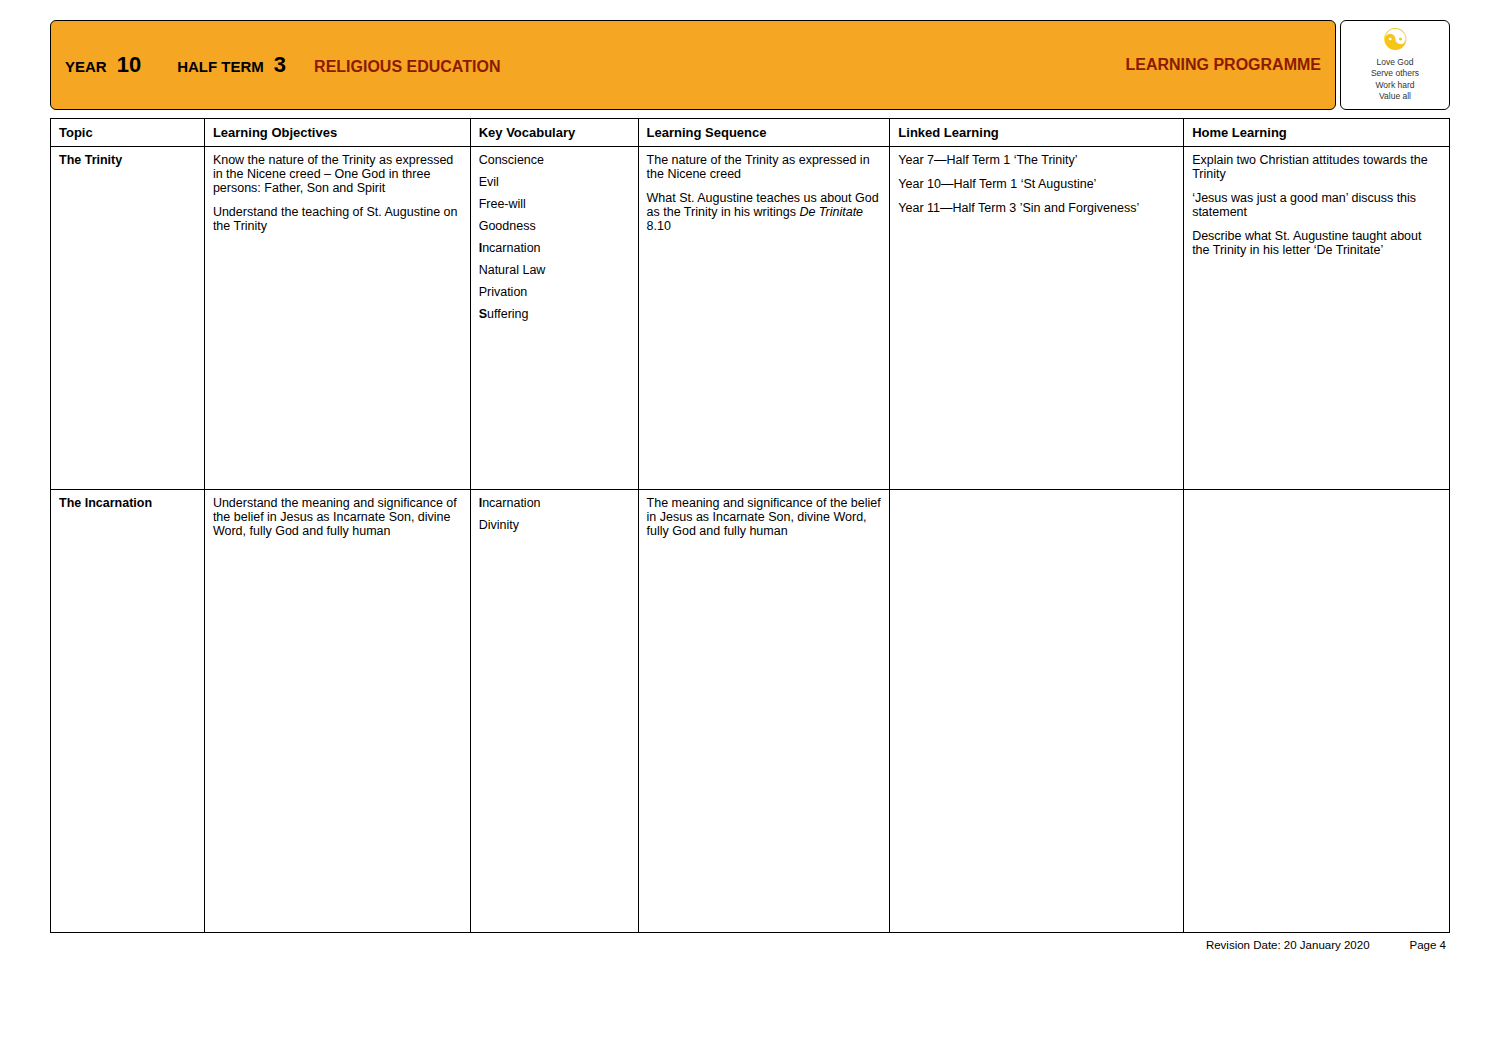YEAR 10 HALF TERM 3 RELIGIOUS EDUCATION
LEARNING PROGRAMME
☯
Love God
Serve others
Work hard
Value all
| Topic | Learning Objectives | Key Vocabulary | Learning Sequence | Linked Learning | Home Learning |
| --- | --- | --- | --- | --- | --- |
| The Trinity | Know the nature of the Trinity as expressed in the Nicene creed – One God in three persons: Father, Son and Spirit Understand the teaching of St. Augustine on the Trinity | Conscience Evil Free-will Goodness I ncarnation Natural Law Privation S uffering | The nature of the Trinity as expressed in the Nicene creed What St. Augustine teaches us about God as the Trinity in his writings De Trinitate 8.10 | Year 7—Half Term 1 ‘The Trinity’ Year 10—Half Term 1 ‘St Augustine’ Year 11—Half Term 3 ’Sin and Forgiveness’ | Explain two Christian attitudes towards the Trinity ‘Jesus was just a good man’ discuss this statement Describe what St. Augustine taught about the Trinity in his letter ‘De Trinitate’ |
| The Incarnation | Understand the meaning and significance of the belief in Jesus as Incarnate Son, divine Word, fully God and fully human | I ncarnation Divinity | The meaning and significance of the belief in Jesus as Incarnate Son, divine Word, fully God and fully human | | |
Revision Date: 20 January 2020Page 4